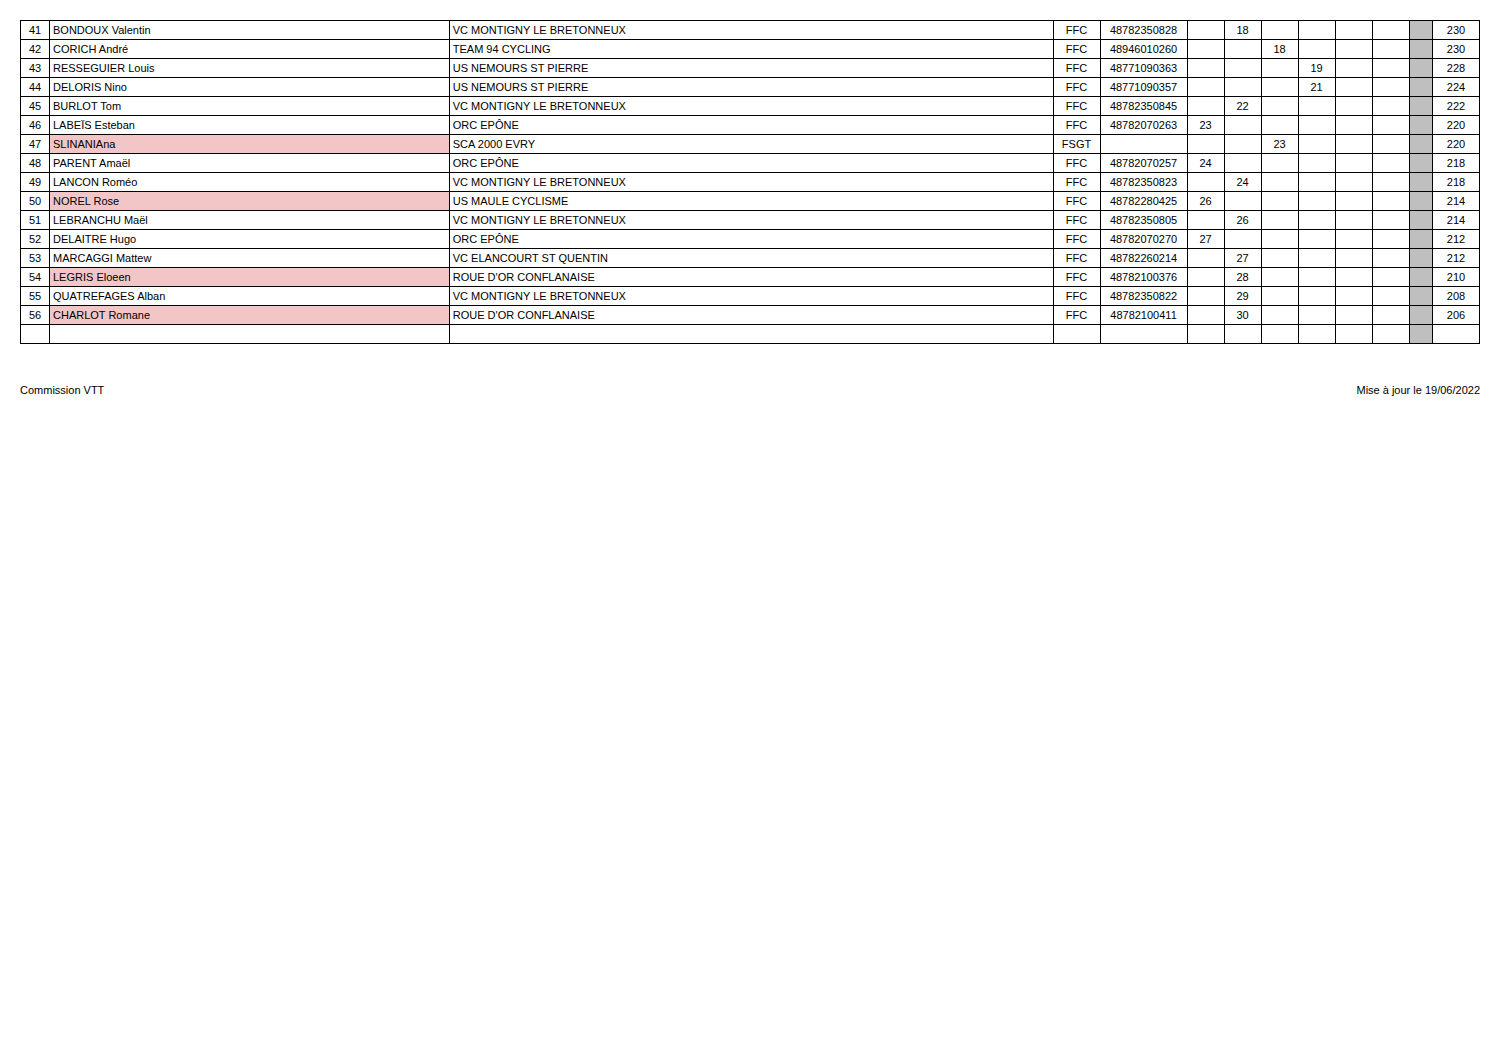| 41 | BONDOUX Valentin | VC MONTIGNY LE BRETONNEUX | FFC | 48782350828 | | 18 | | | | | | 230 |
| 42 | CORICH André | TEAM 94 CYCLING | FFC | 48946010260 | | | 18 | | | | | 230 |
| 43 | RESSEGUIER Louis | US NEMOURS ST PIERRE | FFC | 48771090363 | | | | 19 | | | | 228 |
| 44 | DELORIS Nino | US NEMOURS ST PIERRE | FFC | 48771090357 | | | | 21 | | | | 224 |
| 45 | BURLOT Tom | VC MONTIGNY LE BRETONNEUX | FFC | 48782350845 | | 22 | | | | | | 222 |
| 46 | LABEÏS Esteban | ORC EPÔNE | FFC | 48782070263 | 23 | | | | | | | 220 |
| 47 | SLINANIAna | SCA 2000 EVRY | FSGT | | | | 23 | | | | | 220 |
| 48 | PARENT Amaël | ORC EPÔNE | FFC | 48782070257 | 24 | | | | | | | 218 |
| 49 | LANCON Roméo | VC MONTIGNY LE BRETONNEUX | FFC | 48782350823 | | 24 | | | | | | 218 |
| 50 | NOREL Rose | US MAULE CYCLISME | FFC | 48782280425 | 26 | | | | | | | 214 |
| 51 | LEBRANCHU Maël | VC MONTIGNY LE BRETONNEUX | FFC | 48782350805 | | 26 | | | | | | 214 |
| 52 | DELAITRE Hugo | ORC EPÔNE | FFC | 48782070270 | 27 | | | | | | | 212 |
| 53 | MARCAGGI Mattew | VC ELANCOURT ST QUENTIN | FFC | 48782260214 | | 27 | | | | | | 212 |
| 54 | LEGRIS Eloeen | ROUE D'OR CONFLANAISE | FFC | 48782100376 | | 28 | | | | | | 210 |
| 55 | QUATREFAGES Alban | VC MONTIGNY LE BRETONNEUX | FFC | 48782350822 | | 29 | | | | | | 208 |
| 56 | CHARLOT Romane | ROUE D'OR CONFLANAISE | FFC | 48782100411 | | 30 | | | | | | 206 |
Commission VTT Mise à jour le 19/06/2022